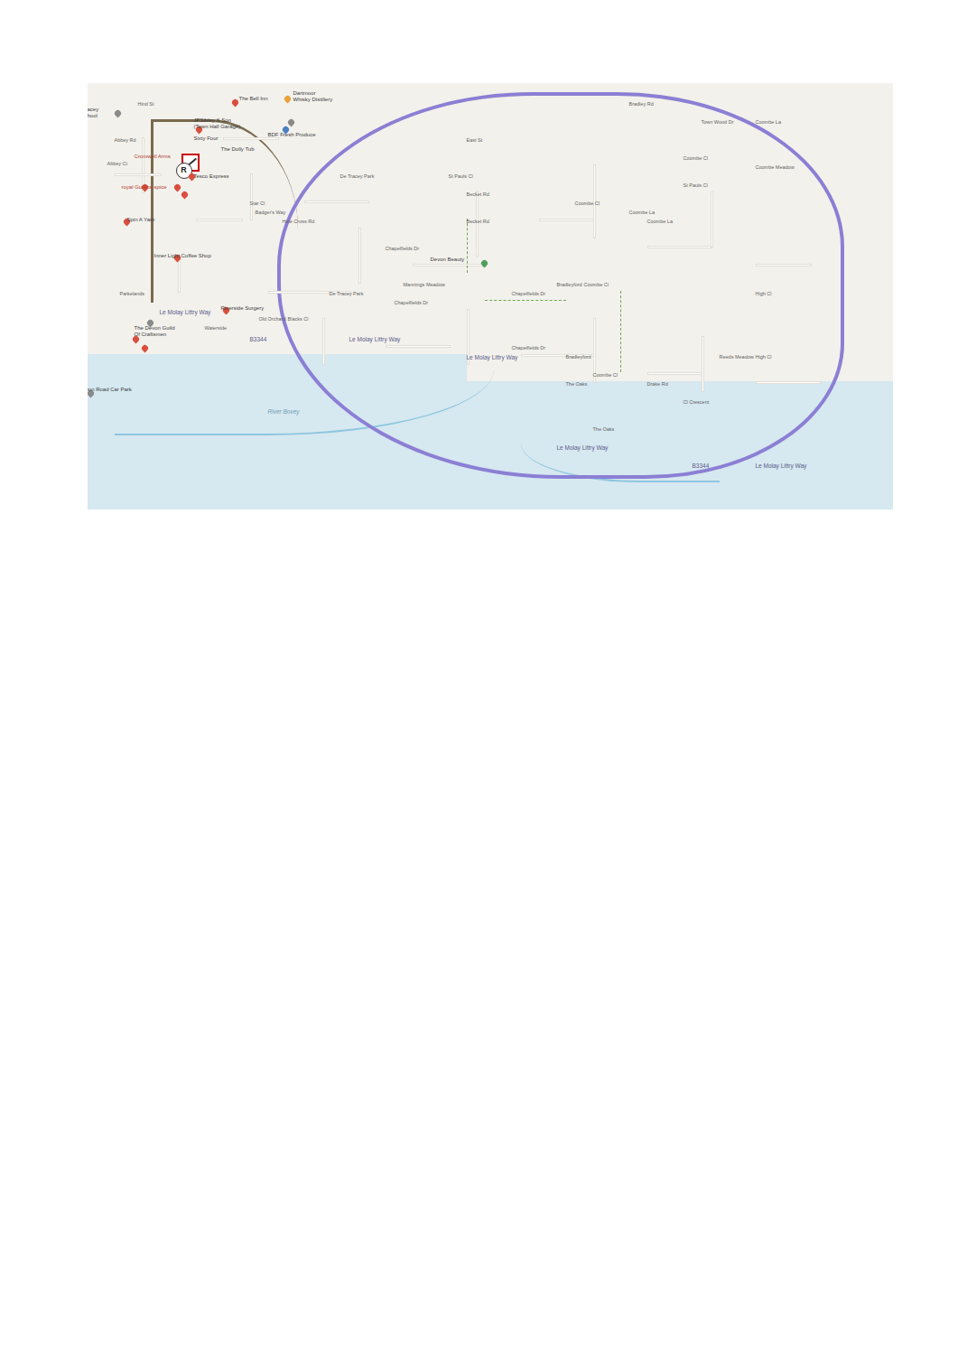R
The Bell Inn
Dartmoor
Whisky Distillery
JPSibley & Son
(Town Hall Garage)
BDF Fresh Produce
Sixty Four
The Dolly Tub
Cromwell Arms
Tesco Express
royal Gurkha spice
Spin A Yarn
Inner Light Coffee Shop
Riverside Surgery
The Devon Guild
Of Craftsmen
ion Road Car Park
acey
hool
Devon Beauty
Hind St
Abbey Rd
Abbey Ct
Parkelands
Waterside
Old Orchard
Blacks Cl
Star Cl
Badger's Way
Hele Cross Rd
De Tracey Park
De Tracey Park
Chapelfields Dr
Mannings Meadow
Chapelfields Dr
St Pauls Cl
East St
Becket Rd
Becket Rd
Chapelfields Dr
Chapelfields Dr
Bradleyford
Bradleyford
Coombe Cl
Coombe Cl
Coombe Cl
Coombe La
Coombe La
St Pauls Cl
Coombe Cl
Town Wood Dr
Coombe La
Coombe Meadow
Reeds Meadow
Drake Rd
The Oaks
The Oaks
Cl Crescent
High Cl
High Cl
Bradley Rd
B3344
Le Molay Littry Way
Le Molay Littry Way
Le Molay Littry Way
Le Molay Littry Way
B3344
Le Molay Littry Way
River Bovey